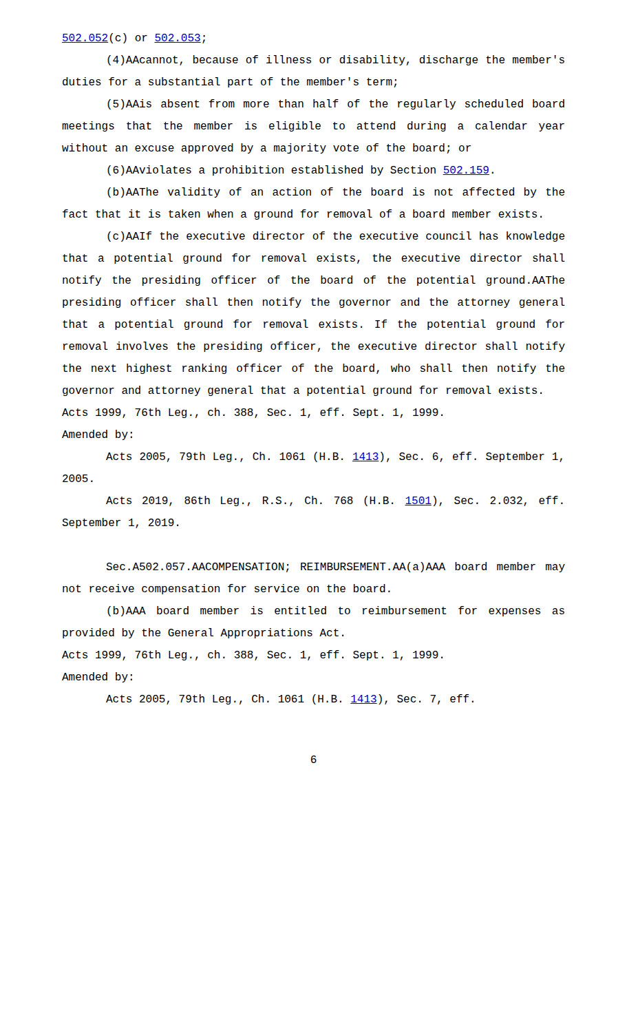502.052(c) or 502.053;
(4)AAcannot, because of illness or disability, discharge the member's duties for a substantial part of the member's term;
(5)AAis absent from more than half of the regularly scheduled board meetings that the member is eligible to attend during a calendar year without an excuse approved by a majority vote of the board; or
(6)AAviolates a prohibition established by Section 502.159.
(b)AAThe validity of an action of the board is not affected by the fact that it is taken when a ground for removal of a board member exists.
(c)AAIf the executive director of the executive council has knowledge that a potential ground for removal exists, the executive director shall notify the presiding officer of the board of the potential ground.AAThe presiding officer shall then notify the governor and the attorney general that a potential ground for removal exists. If the potential ground for removal involves the presiding officer, the executive director shall notify the next highest ranking officer of the board, who shall then notify the governor and attorney general that a potential ground for removal exists.
Acts 1999, 76th Leg., ch. 388, Sec. 1, eff. Sept. 1, 1999.
Amended by:
Acts 2005, 79th Leg., Ch. 1061 (H.B. 1413), Sec. 6, eff. September 1, 2005.
Acts 2019, 86th Leg., R.S., Ch. 768 (H.B. 1501), Sec. 2.032, eff. September 1, 2019.
Sec.A502.057.AACOMPENSATION; REIMBURSEMENT.AA(a)AAA board member may not receive compensation for service on the board.
(b)AAA board member is entitled to reimbursement for expenses as provided by the General Appropriations Act.
Acts 1999, 76th Leg., ch. 388, Sec. 1, eff. Sept. 1, 1999.
Amended by:
Acts 2005, 79th Leg., Ch. 1061 (H.B. 1413), Sec. 7, eff.
6